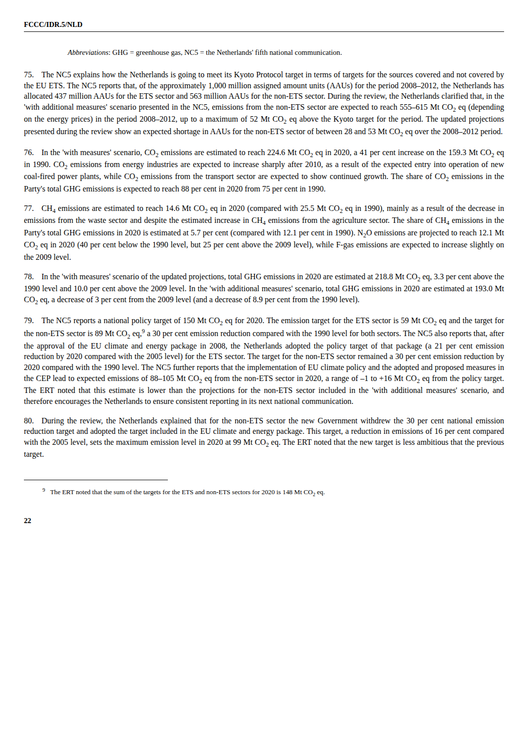FCCC/IDR.5/NLD
Abbreviations: GHG = greenhouse gas, NC5 = the Netherlands' fifth national communication.
75. The NC5 explains how the Netherlands is going to meet its Kyoto Protocol target in terms of targets for the sources covered and not covered by the EU ETS. The NC5 reports that, of the approximately 1,000 million assigned amount units (AAUs) for the period 2008–2012, the Netherlands has allocated 437 million AAUs for the ETS sector and 563 million AAUs for the non-ETS sector. During the review, the Netherlands clarified that, in the 'with additional measures' scenario presented in the NC5, emissions from the non-ETS sector are expected to reach 555–615 Mt CO2 eq (depending on the energy prices) in the period 2008–2012, up to a maximum of 52 Mt CO2 eq above the Kyoto target for the period. The updated projections presented during the review show an expected shortage in AAUs for the non-ETS sector of between 28 and 53 Mt CO2 eq over the 2008–2012 period.
76. In the 'with measures' scenario, CO2 emissions are estimated to reach 224.6 Mt CO2 eq in 2020, a 41 per cent increase on the 159.3 Mt CO2 eq in 1990. CO2 emissions from energy industries are expected to increase sharply after 2010, as a result of the expected entry into operation of new coal-fired power plants, while CO2 emissions from the transport sector are expected to show continued growth. The share of CO2 emissions in the Party's total GHG emissions is expected to reach 88 per cent in 2020 from 75 per cent in 1990.
77. CH4 emissions are estimated to reach 14.6 Mt CO2 eq in 2020 (compared with 25.5 Mt CO2 eq in 1990), mainly as a result of the decrease in emissions from the waste sector and despite the estimated increase in CH4 emissions from the agriculture sector. The share of CH4 emissions in the Party's total GHG emissions in 2020 is estimated at 5.7 per cent (compared with 12.1 per cent in 1990). N2O emissions are projected to reach 12.1 Mt CO2 eq in 2020 (40 per cent below the 1990 level, but 25 per cent above the 2009 level), while F-gas emissions are expected to increase slightly on the 2009 level.
78. In the 'with measures' scenario of the updated projections, total GHG emissions in 2020 are estimated at 218.8 Mt CO2 eq, 3.3 per cent above the 1990 level and 10.0 per cent above the 2009 level. In the 'with additional measures' scenario, total GHG emissions in 2020 are estimated at 193.0 Mt CO2 eq, a decrease of 3 per cent from the 2009 level (and a decrease of 8.9 per cent from the 1990 level).
79. The NC5 reports a national policy target of 150 Mt CO2 eq for 2020. The emission target for the ETS sector is 59 Mt CO2 eq and the target for the non-ETS sector is 89 Mt CO2 eq,9 a 30 per cent emission reduction compared with the 1990 level for both sectors. The NC5 also reports that, after the approval of the EU climate and energy package in 2008, the Netherlands adopted the policy target of that package (a 21 per cent emission reduction by 2020 compared with the 2005 level) for the ETS sector. The target for the non-ETS sector remained a 30 per cent emission reduction by 2020 compared with the 1990 level. The NC5 further reports that the implementation of EU climate policy and the adopted and proposed measures in the CEP lead to expected emissions of 88–105 Mt CO2 eq from the non-ETS sector in 2020, a range of –1 to +16 Mt CO2 eq from the policy target. The ERT noted that this estimate is lower than the projections for the non-ETS sector included in the 'with additional measures' scenario, and therefore encourages the Netherlands to ensure consistent reporting in its next national communication.
80. During the review, the Netherlands explained that for the non-ETS sector the new Government withdrew the 30 per cent national emission reduction target and adopted the target included in the EU climate and energy package. This target, a reduction in emissions of 16 per cent compared with the 2005 level, sets the maximum emission level in 2020 at 99 Mt CO2 eq. The ERT noted that the new target is less ambitious that the previous target.
9 The ERT noted that the sum of the targets for the ETS and non-ETS sectors for 2020 is 148 Mt CO2 eq.
22